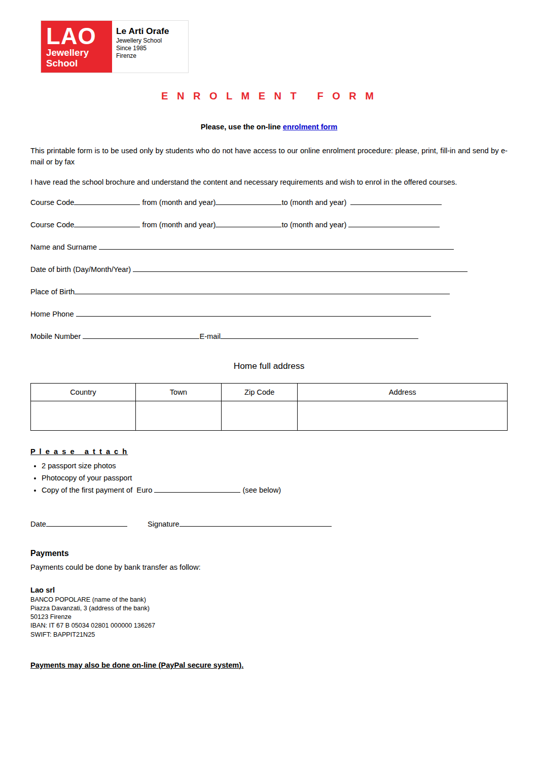LAO
Jewellery
School
Le Arti Orafe
Jewellery School
Since 1985
Firenze
E N R O L M E N T F O R M
Please, use the on-line enrolment form
This printable form is to be used only by students who do not have access to our online enrolment procedure: please, print, fill-in and send by e-mail or by fax
I have read the school brochure and understand the content and necessary requirements and wish to enrol in the offered courses.
Course Code from (month and year) to (month and year)
Course Code from (month and year) to (month and year)
Name and Surname
Date of birth (Day/Month/Year)
Place of Birth
Home Phone
Mobile Number E-mail
Home full address
| Country | Town | Zip Code | Address |
| --- | --- | --- | --- |
P l e a s e a t t a c h
2 passport size photos
Photocopy of your passport
Copy of the first payment of Euro (see below)
Date Signature
Payments
Payments could be done by bank transfer as follow:
Lao srl
BANCO POPOLARE (name of the bank)
Piazza Davanzati, 3 (address of the bank)
50123 Firenze
IBAN: IT 67 B 05034 02801 000000 136267
SWIFT: BAPPIT21N25
Payments may also be done on-line (PayPal secure system).